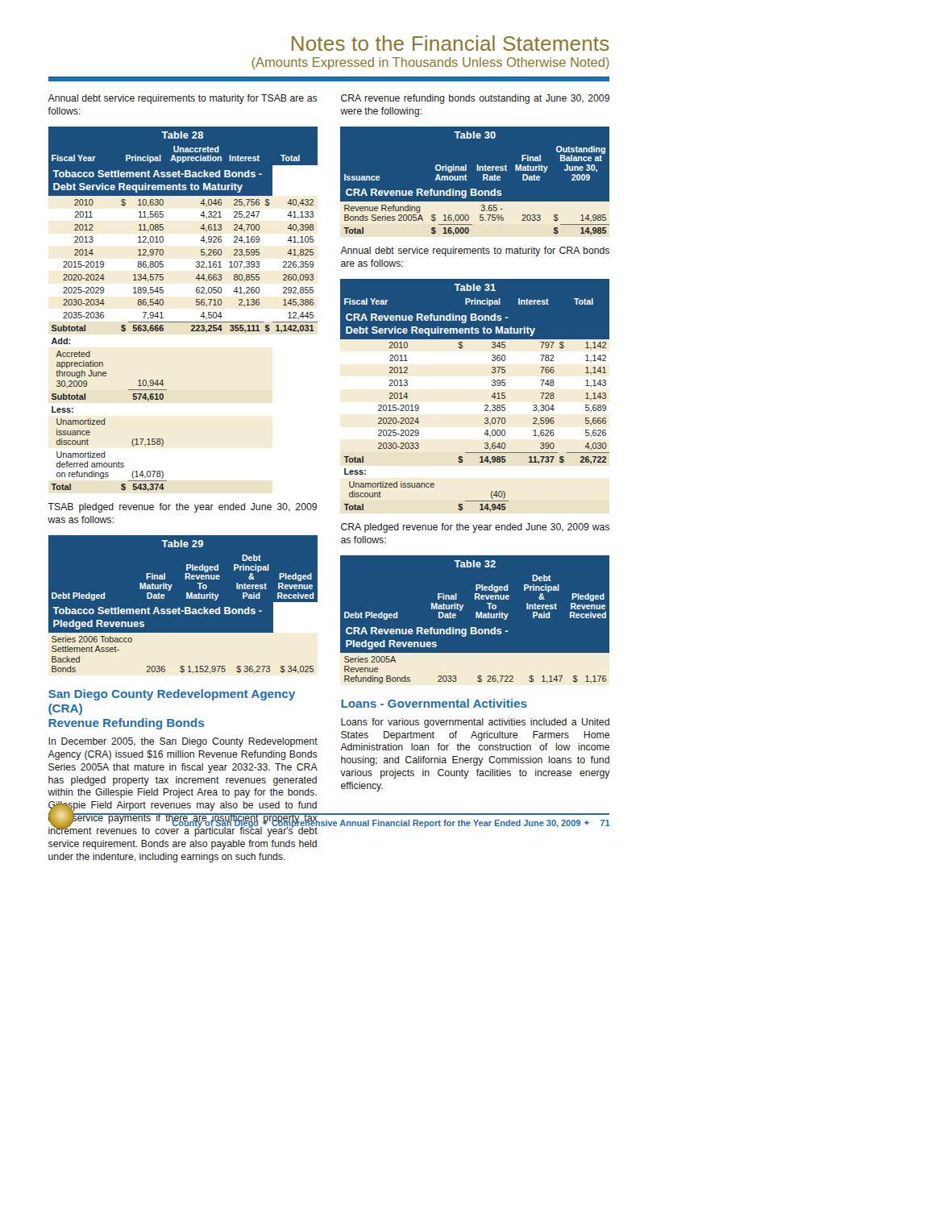Notes to the Financial Statements
(Amounts Expressed in Thousands Unless Otherwise Noted)
Annual debt service requirements to maturity for TSAB are as follows:
Table 28
| Tobacco Settlement Asset-Backed Bonds - Debt Service Requirements to Maturity |
| Fiscal Year | Principal | Unaccreted Appreciation | Interest | Total |
| 2010 | $ | 10,630 | 4,046 | 25,756 | $ | 40,432 |
| 2011 | | 11,565 | 4,321 | 25,247 | | 41,133 |
| 2012 | | 11,085 | 4,613 | 24,700 | | 40,398 |
| 2013 | | 12,010 | 4,926 | 24,169 | | 41,105 |
| 2014 | | 12,970 | 5,260 | 23,595 | | 41,825 |
| 2015-2019 | | 86,805 | 32,161 | 107,393 | | 226,359 |
| 2020-2024 | | 134,575 | 44,663 | 80,855 | | 260,093 |
| 2025-2029 | | 189,545 | 62,050 | 41,260 | | 292,855 |
| 2030-2034 | | 86,540 | 56,710 | 2,136 | | 145,386 |
| 2035-2036 | | 7,941 | 4,504 | | | 12,445 |
| Subtotal | $ | 563,666 | 223,254 | 355,111 | $ | 1,142,031 |
| Add: |
| Accreted appreciation through June 30,2009 | 10,944 | |
| Subtotal | 574,610 | |
| Less: |
| Unamortized issuance discount | (17,158) | |
| Unamortized deferred amounts on refundings | (14,078) | |
| Total | $ | 543,374 | |
TSAB pledged revenue for the year ended June 30, 2009 was as follows:
Table 29
| Tobacco Settlement Asset-Backed Bonds - Pledged Revenues |
| Debt Pledged | Final Maturity Date | Pledged Revenue To Maturity | Debt Principal & Interest Paid | Pledged Revenue Received |
| Series 2006 Tobacco Settlement Asset-Backed Bonds | 2036 | $ 1,152,975 | $ 36,273 | $ 34,025 |
San Diego County Redevelopment Agency (CRA)
Revenue Refunding Bonds
In December 2005, the San Diego County Redevelopment Agency (CRA) issued $16 million Revenue Refunding Bonds Series 2005A that mature in fiscal year 2032-33. The CRA has pledged property tax increment revenues generated within the Gillespie Field Project Area to pay for the bonds. Gillespie Field Airport revenues may also be used to fund debt service payments if there are insufficient property tax increment revenues to cover a particular fiscal year's debt service requirement. Bonds are also payable from funds held under the indenture, including earnings on such funds.
CRA revenue refunding bonds outstanding at June 30, 2009 were the following:
Table 30
| CRA Revenue Refunding Bonds |
| Issuance | Original Amount | Interest Rate | Final Maturity Date | Outstanding Balance at June 30, 2009 |
| Revenue Refunding Bonds Series 2005A | $ | 16,000 | 3.65 - 5.75% | 2033 | $ | 14,985 |
| Total | $ | 16,000 | | | $ | 14,985 |
Annual debt service requirements to maturity for CRA bonds are as follows:
Table 31
| CRA Revenue Refunding Bonds - Debt Service Requirements to Maturity |
| Fiscal Year | Principal | Interest | Total |
| 2010 | $ | 345 | 797 | $ | 1,142 |
| 2011 | | 360 | 782 | | 1,142 |
| 2012 | | 375 | 766 | | 1,141 |
| 2013 | | 395 | 748 | | 1,143 |
| 2014 | | 415 | 728 | | 1,143 |
| 2015-2019 | | 2,385 | 3,304 | | 5,689 |
| 2020-2024 | | 3,070 | 2,596 | | 5,666 |
| 2025-2029 | | 4,000 | 1,626 | | 5,626 |
| 2030-2033 | | 3,640 | 390 | | 4,030 |
| Total | $ | 14,985 | 11,737 | $ | 26,722 |
| Less: |
| Unamortized issuance discount | (40) | |
| Total | $ | 14,945 | |
CRA pledged revenue for the year ended June 30, 2009 was as follows:
Table 32
| CRA Revenue Refunding Bonds - Pledged Revenues |
| Debt Pledged | Final Maturity Date | Pledged Revenue To Maturity | Debt Principal & Interest Paid | Pledged Revenue Received |
| Series 2005A Revenue Refunding Bonds | 2033 | $ 26,722 | $ 1,147 | $ 1,176 |
Loans - Governmental Activities
Loans for various governmental activities included a United States Department of Agriculture Farmers Home Administration loan for the construction of low income housing; and California Energy Commission loans to fund various projects in County facilities to increase energy efficiency.
County of San Diego✦Comprehensive Annual Financial Report for the Year Ended June 30, 2009✦
71